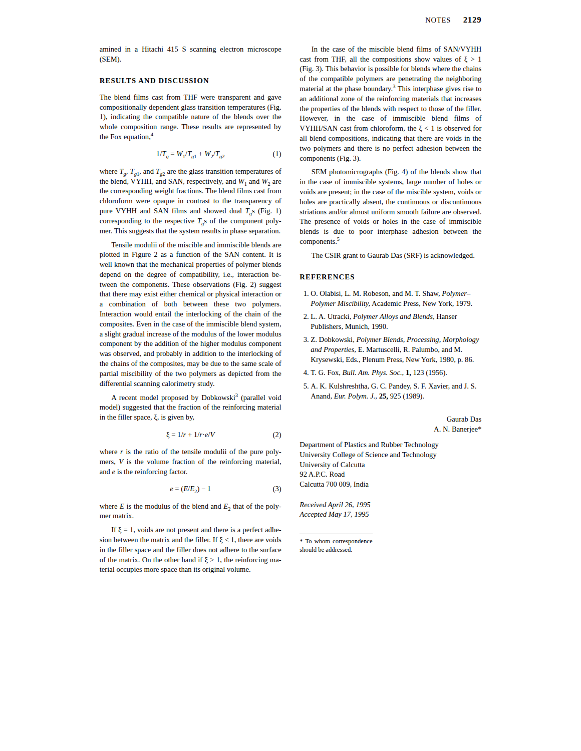NOTES 2129
amined in a Hitachi 415 S scanning electron microscope (SEM).
RESULTS AND DISCUSSION
The blend films cast from THF were transparent and gave compositionally dependent glass transition temperatures (Fig. 1), indicating the compatible nature of the blends over the whole composition range. These results are represented by the Fox equation,4
1/Tg = W1/Tg1 + W2/Tg2(1)
where Tg, Tg1, and Tg2 are the glass transition temperatures of the blend, VYHH, and SAN, respectively, and W1 and W2 are the corresponding weight fractions. The blend films cast from chloroform were opaque in contrast to the transparency of pure VYHH and SAN films and showed dual Tgs (Fig. 1) corresponding to the respective Tgs of the component polymer. This suggests that the system results in phase separation.
Tensile modulii of the miscible and immiscible blends are plotted in Figure 2 as a function of the SAN content. It is well known that the mechanical properties of polymer blends depend on the degree of compatibility, i.e., interaction between the components. These observations (Fig. 2) suggest that there may exist either chemical or physical interaction or a combination of both between these two polymers. Interaction would entail the interlocking of the chain of the composites. Even in the case of the immiscible blend system, a slight gradual increase of the modulus of the lower modulus component by the addition of the higher modulus component was observed, and probably in addition to the interlocking of the chains of the composites, may be due to the same scale of partial miscibility of the two polymers as depicted from the differential scanning calorimetry study.
A recent model proposed by Dobkowski3 (parallel void model) suggested that the fraction of the reinforcing material in the filler space, ξ, is given by,
ξ = 1/r + 1/r·e/V(2)
where r is the ratio of the tensile modulii of the pure polymers, V is the volume fraction of the reinforcing material, and e is the reinforcing factor.
e = (E/E2) − 1(3)
where E is the modulus of the blend and E2 that of the polymer matrix.
If ξ = 1, voids are not present and there is a perfect adhesion between the matrix and the filler. If ξ < 1, there are voids in the filler space and the filler does not adhere to the surface of the matrix. On the other hand if ξ > 1, the reinforcing material occupies more space than its original volume.
In the case of the miscible blend films of SAN/VYHH cast from THF, all the compositions show values of ξ > 1 (Fig. 3). This behavior is possible for blends where the chains of the compatible polymers are penetrating the neighboring material at the phase boundary.3 This interphase gives rise to an additional zone of the reinforcing materials that increases the properties of the blends with respect to those of the filler. However, in the case of immiscible blend films of VYHH/SAN cast from chloroform, the ξ < 1 is observed for all blend compositions, indicating that there are voids in the two polymers and there is no perfect adhesion between the components (Fig. 3).
SEM photomicrographs (Fig. 4) of the blends show that in the case of immiscible systems, large number of holes or voids are present; in the case of the miscible system, voids or holes are practically absent, the continuous or discontinuous striations and/or almost uniform smooth failure are observed. The presence of voids or holes in the case of immiscible blends is due to poor interphase adhesion between the components.5
The CSIR grant to Gaurab Das (SRF) is acknowledged.
REFERENCES
O. Olabisi, L. M. Robeson, and M. T. Shaw, Polymer–Polymer Miscibility, Academic Press, New York, 1979.
L. A. Utracki, Polymer Alloys and Blends, Hanser Publishers, Munich, 1990.
Z. Dobkowski, Polymer Blends, Processing, Morphology and Properties, E. Martuscelli, R. Palumbo, and M. Krysewski, Eds., Plenum Press, New York, 1980, p. 86.
T. G. Fox, Bull. Am. Phys. Soc., 1, 123 (1956).
A. K. Kulshreshtha, G. C. Pandey, S. F. Xavier, and J. S. Anand, Eur. Polym. J., 25, 925 (1989).
Gaurab Das
A. N. Banerjee*
Department of Plastics and Rubber Technology
University College of Science and Technology
University of Calcutta
92 A.P.C. Road
Calcutta 700 009, India
Received April 26, 1995
Accepted May 17, 1995
* To whom correspondence should be addressed.